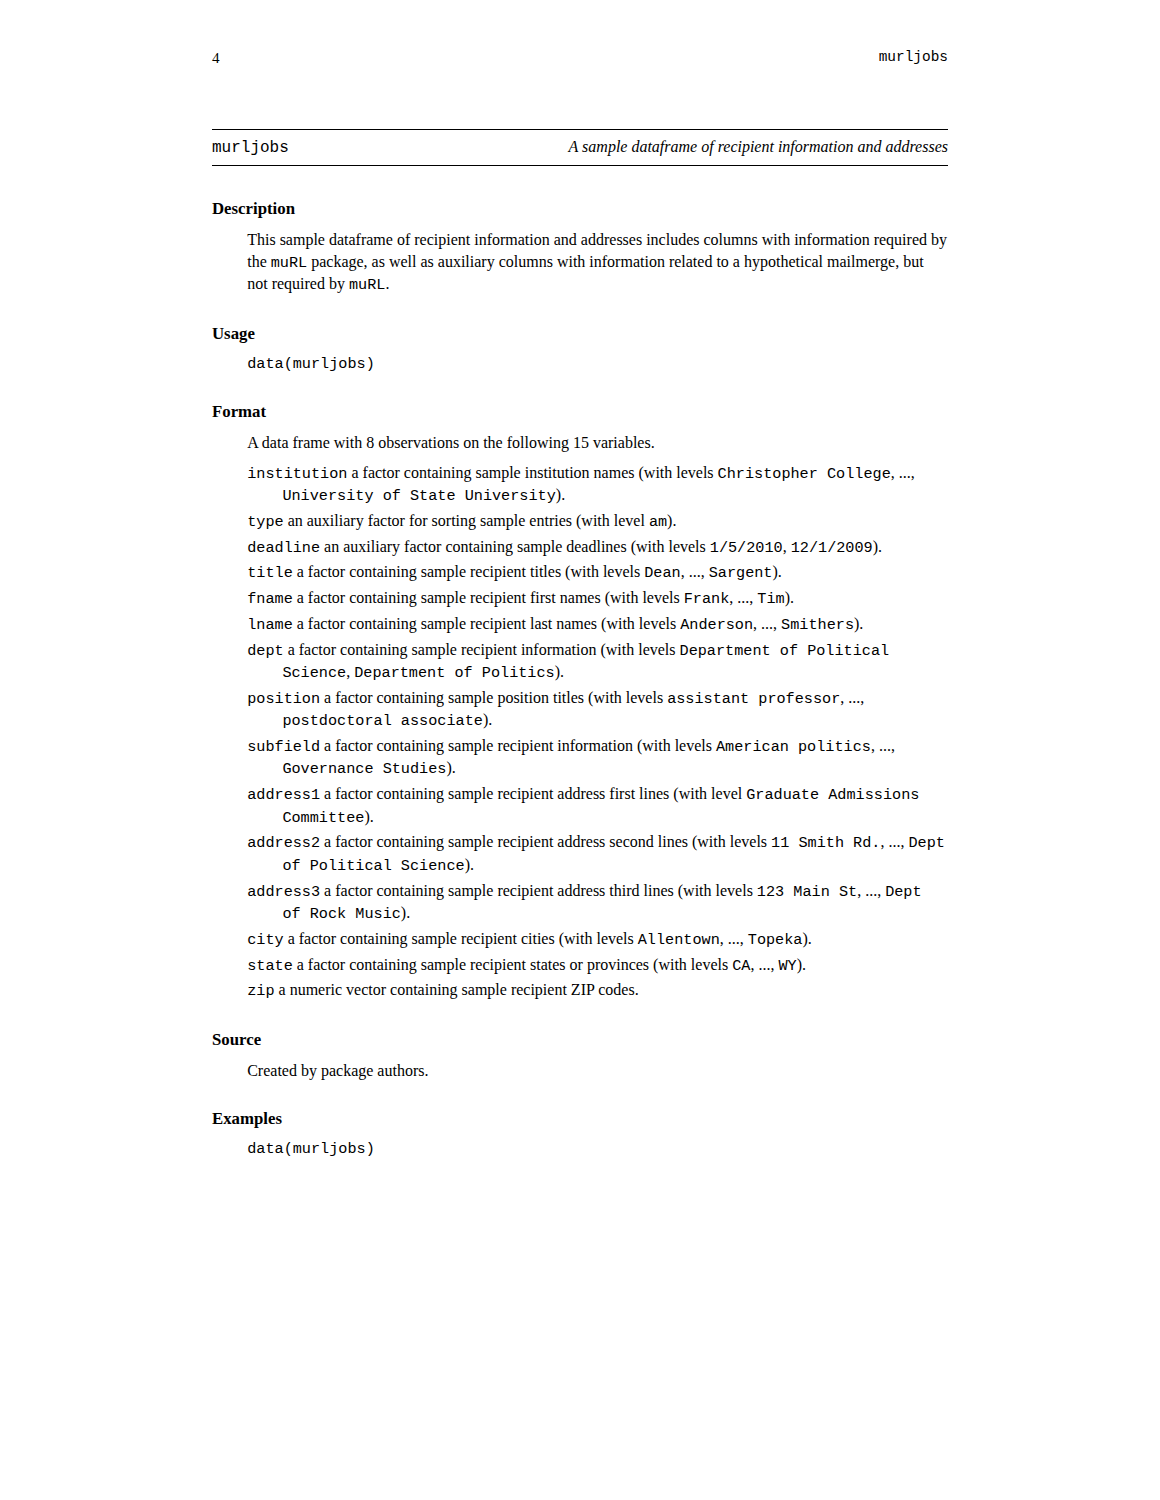4 murljobs
murljobs A sample dataframe of recipient information and addresses
Description
This sample dataframe of recipient information and addresses includes columns with information required by the muRL package, as well as auxiliary columns with information related to a hypothetical mailmerge, but not required by muRL.
Usage
data(murljobs)
Format
A data frame with 8 observations on the following 15 variables.
institution a factor containing sample institution names (with levels Christopher College, ..., University of State University).
type an auxiliary factor for sorting sample entries (with level am).
deadline an auxiliary factor containing sample deadlines (with levels 1/5/2010, 12/1/2009).
title a factor containing sample recipient titles (with levels Dean, ..., Sargent).
fname a factor containing sample recipient first names (with levels Frank, ..., Tim).
lname a factor containing sample recipient last names (with levels Anderson, ..., Smithers).
dept a factor containing sample recipient information (with levels Department of Political Science, Department of Politics).
position a factor containing sample position titles (with levels assistant professor, ..., postdoctoral associate).
subfield a factor containing sample recipient information (with levels American politics, ..., Governance Studies).
address1 a factor containing sample recipient address first lines (with level Graduate Admissions Committee).
address2 a factor containing sample recipient address second lines (with levels 11 Smith Rd., ..., Dept of Political Science).
address3 a factor containing sample recipient address third lines (with levels 123 Main St, ..., Dept of Rock Music).
city a factor containing sample recipient cities (with levels Allentown, ..., Topeka).
state a factor containing sample recipient states or provinces (with levels CA, ..., WY).
zip a numeric vector containing sample recipient ZIP codes.
Source
Created by package authors.
Examples
data(murljobs)